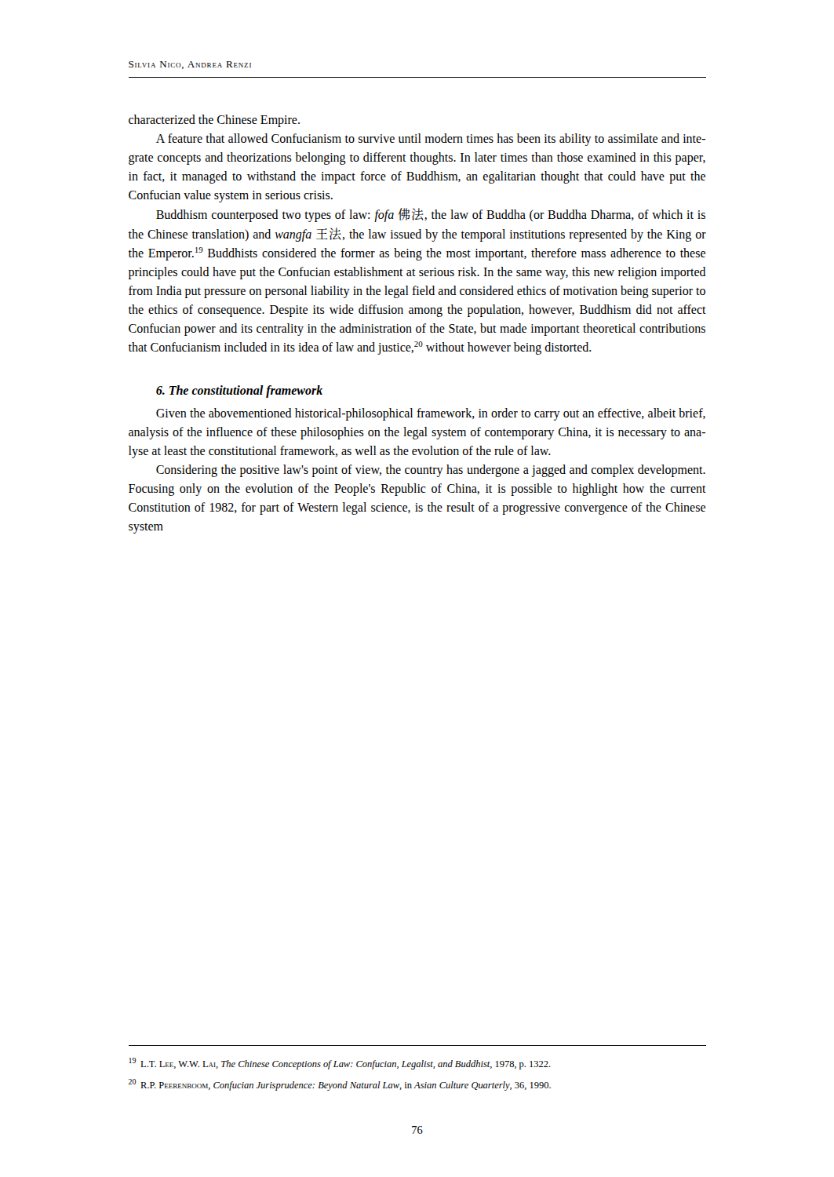Silvia Nico, Andrea Renzi
characterized the Chinese Empire.
A feature that allowed Confucianism to survive until modern times has been its ability to assimilate and integrate concepts and theorizations belonging to different thoughts. In later times than those examined in this paper, in fact, it managed to withstand the impact force of Buddhism, an egalitarian thought that could have put the Confucian value system in serious crisis.
Buddhism counterposed two types of law: fofa 佛法, the law of Buddha (or Buddha Dharma, of which it is the Chinese translation) and wangfa 王法, the law issued by the temporal institutions represented by the King or the Emperor.19 Buddhists considered the former as being the most important, therefore mass adherence to these principles could have put the Confucian establishment at serious risk. In the same way, this new religion imported from India put pressure on personal liability in the legal field and considered ethics of motivation being superior to the ethics of consequence. Despite its wide diffusion among the population, however, Buddhism did not affect Confucian power and its centrality in the administration of the State, but made important theoretical contributions that Confucianism included in its idea of law and justice,20 without however being distorted.
6. The constitutional framework
Given the abovementioned historical-philosophical framework, in order to carry out an effective, albeit brief, analysis of the influence of these philosophies on the legal system of contemporary China, it is necessary to analyse at least the constitutional framework, as well as the evolution of the rule of law.
Considering the positive law's point of view, the country has undergone a jagged and complex development. Focusing only on the evolution of the People's Republic of China, it is possible to highlight how the current Constitution of 1982, for part of Western legal science, is the result of a progressive convergence of the Chinese system
19 L.T. Lee, W.W. Lai, The Chinese Conceptions of Law: Confucian, Legalist, and Buddhist, 1978, p. 1322.
20 R.P. Peerenboom, Confucian Jurisprudence: Beyond Natural Law, in Asian Culture Quarterly, 36, 1990.
76